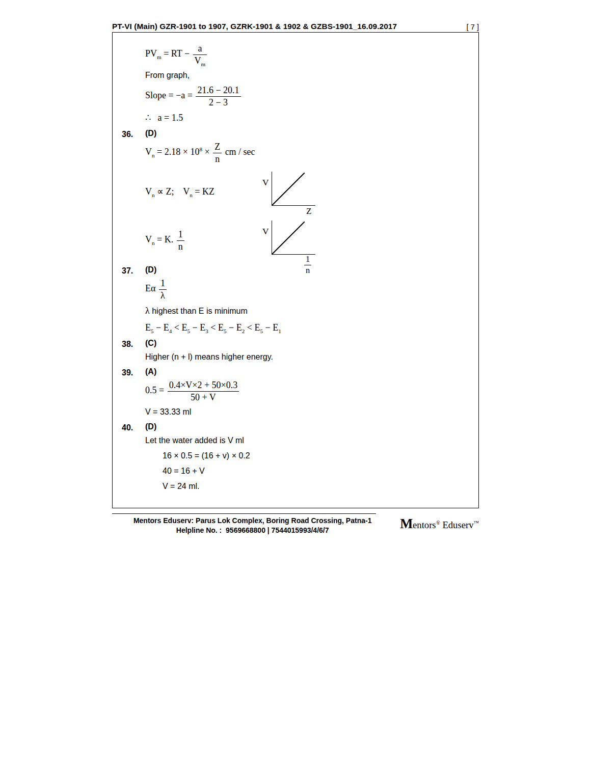PT-VI (Main) GZR-1901 to 1907, GZRK-1901 & 1902 & GZBS-1901_16.09.2017
[ 7 ]
PVm = RT − aVm
From graph,
Slope = −a = 21.6 − 20.12 − 3
∴ a = 1.5
36.
(D)
Vn = 2.18 × 108 × Zn cm / sec
Vn ∝ Z; Vn = KZ
V
Z
Vn = K. 1 n
V
1 n
37.
(D)
Eα 1 λ
λ highest than E is minimum
E5 − E4 < E5 − E3 < E5 − E2 < E5 − E1
38.
(C)
Higher (n + l) means higher energy.
39.
(A)
0.5 = 0.4×V×2 + 50×0.350 + V
V = 33.33 ml
40.
(D)
Let the water added is V ml
16 × 0.5 = (16 + v) × 0.2
40 = 16 + V
V = 24 ml.
Mentors Eduserv: Parus Lok Complex, Boring Road Crossing, Patna-1
Helpline No. : 9569668800 | 7544015993/4/6/7
Mentors® Eduserv™